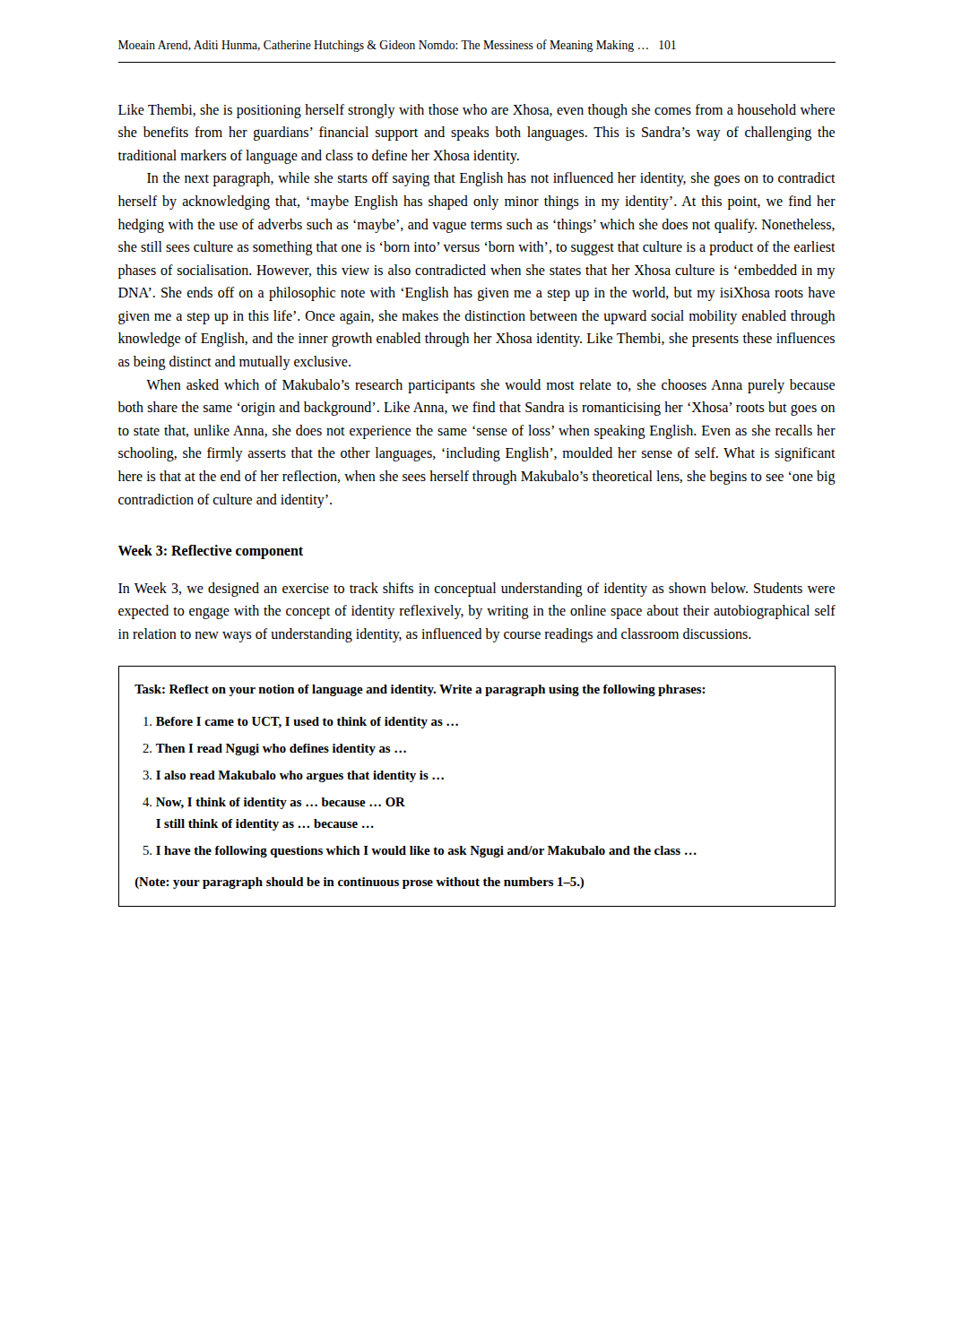Moeain Arend, Aditi Hunma, Catherine Hutchings & Gideon Nomdo: The Messiness of Meaning Making … 101
Like Thembi, she is positioning herself strongly with those who are Xhosa, even though she comes from a household where she benefits from her guardians’ financial support and speaks both languages. This is Sandra’s way of challenging the traditional markers of language and class to define her Xhosa identity.
In the next paragraph, while she starts off saying that English has not influenced her identity, she goes on to contradict herself by acknowledging that, ‘maybe English has shaped only minor things in my identity’. At this point, we find her hedging with the use of adverbs such as ‘maybe’, and vague terms such as ‘things’ which she does not qualify. Nonetheless, she still sees culture as something that one is ‘born into’ versus ‘born with’, to suggest that culture is a product of the earliest phases of socialisation. However, this view is also contradicted when she states that her Xhosa culture is ‘embedded in my DNA’. She ends off on a philosophic note with ‘English has given me a step up in the world, but my isiXhosa roots have given me a step up in this life’. Once again, she makes the distinction between the upward social mobility enabled through knowledge of English, and the inner growth enabled through her Xhosa identity. Like Thembi, she presents these influences as being distinct and mutually exclusive.
When asked which of Makubalo’s research participants she would most relate to, she chooses Anna purely because both share the same ‘origin and background’. Like Anna, we find that Sandra is romanticising her ‘Xhosa’ roots but goes on to state that, unlike Anna, she does not experience the same ‘sense of loss’ when speaking English. Even as she recalls her schooling, she firmly asserts that the other languages, ‘including English’, moulded her sense of self. What is significant here is that at the end of her reflection, when she sees herself through Makubalo’s theoretical lens, she begins to see ‘one big contradiction of culture and identity’.
Week 3: Reflective component
In Week 3, we designed an exercise to track shifts in conceptual understanding of identity as shown below. Students were expected to engage with the concept of identity reflexively, by writing in the online space about their autobiographical self in relation to new ways of understanding identity, as influenced by course readings and classroom discussions.
Task: Reflect on your notion of language and identity. Write a paragraph using the following phrases:
Before I came to UCT, I used to think of identity as …
Then I read Ngugi who defines identity as …
I also read Makubalo who argues that identity is …
Now, I think of identity as … because … OR
I still think of identity as … because …
I have the following questions which I would like to ask Ngugi and/or Makubalo and the class …
(Note: your paragraph should be in continuous prose without the numbers 1–5.)